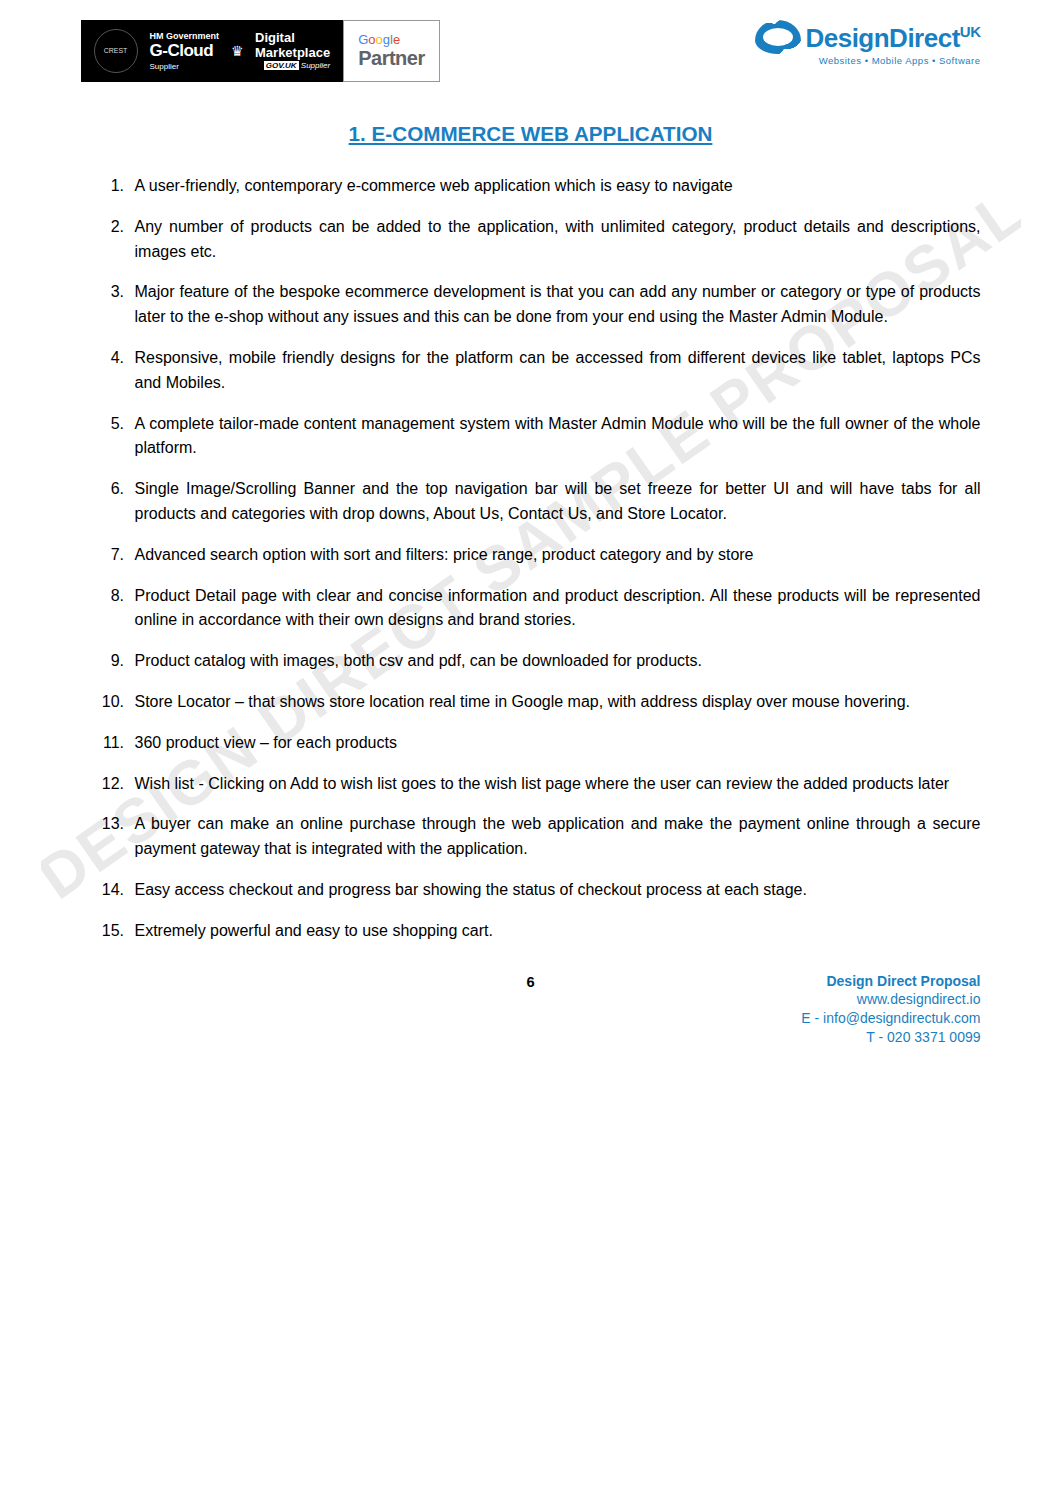CREST
HM Government
G-Cloud
Supplier
♛
Digital
Marketplace
GOV.UK Supplier
Google
Partner
DesignDirectUK
Websites • Mobile Apps • Software
DESIGN DIRECT SAMPLE PROPOSAL
1. E-COMMERCE WEB APPLICATION
A user-friendly, contemporary e-commerce web application which is easy to navigate
Any number of products can be added to the application, with unlimited category, product details and descriptions, images etc.
Major feature of the bespoke ecommerce development is that you can add any number or category or type of products later to the e-shop without any issues and this can be done from your end using the Master Admin Module.
Responsive, mobile friendly designs for the platform can be accessed from different devices like tablet, laptops PCs and Mobiles.
A complete tailor-made content management system with Master Admin Module who will be the full owner of the whole platform.
Single Image/Scrolling Banner and the top navigation bar will be set freeze for better UI and will have tabs for all products and categories with drop downs, About Us, Contact Us, and Store Locator.
Advanced search option with sort and filters: price range, product category and by store
Product Detail page with clear and concise information and product description. All these products will be represented online in accordance with their own designs and brand stories.
Product catalog with images, both csv and pdf, can be downloaded for products.
Store Locator – that shows store location real time in Google map, with address display over mouse hovering.
360 product view – for each products
Wish list - Clicking on Add to wish list goes to the wish list page where the user can review the added products later
A buyer can make an online purchase through the web application and make the payment online through a secure payment gateway that is integrated with the application.
Easy access checkout and progress bar showing the status of checkout process at each stage.
Extremely powerful and easy to use shopping cart.
6
Design Direct Proposal
www.designdirect.io
E - info@designdirectuk.com
T - 020 3371 0099